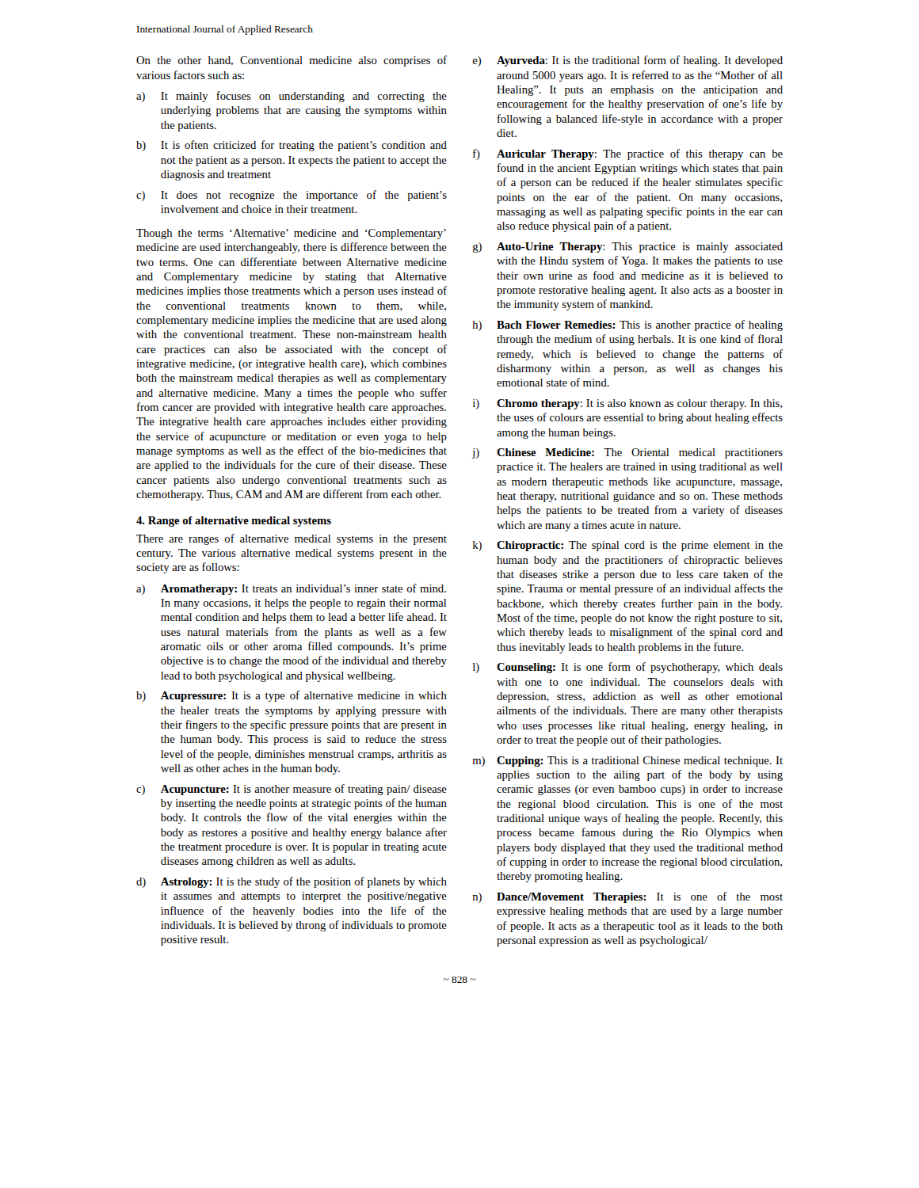International Journal of Applied Research
On the other hand, Conventional medicine also comprises of various factors such as:
a) It mainly focuses on understanding and correcting the underlying problems that are causing the symptoms within the patients.
b) It is often criticized for treating the patient’s condition and not the patient as a person. It expects the patient to accept the diagnosis and treatment
c) It does not recognize the importance of the patient’s involvement and choice in their treatment.
Though the terms ‘Alternative’ medicine and ‘Complementary’ medicine are used interchangeably, there is difference between the two terms. One can differentiate between Alternative medicine and Complementary medicine by stating that Alternative medicines implies those treatments which a person uses instead of the conventional treatments known to them, while, complementary medicine implies the medicine that are used along with the conventional treatment. These non-mainstream health care practices can also be associated with the concept of integrative medicine, (or integrative health care), which combines both the mainstream medical therapies as well as complementary and alternative medicine. Many a times the people who suffer from cancer are provided with integrative health care approaches. The integrative health care approaches includes either providing the service of acupuncture or meditation or even yoga to help manage symptoms as well as the effect of the bio-medicines that are applied to the individuals for the cure of their disease. These cancer patients also undergo conventional treatments such as chemotherapy. Thus, CAM and AM are different from each other.
4. Range of alternative medical systems
There are ranges of alternative medical systems in the present century. The various alternative medical systems present in the society are as follows:
a) Aromatherapy: It treats an individual’s inner state of mind. In many occasions, it helps the people to regain their normal mental condition and helps them to lead a better life ahead. It uses natural materials from the plants as well as a few aromatic oils or other aroma filled compounds. It’s prime objective is to change the mood of the individual and thereby lead to both psychological and physical wellbeing.
b) Acupressure: It is a type of alternative medicine in which the healer treats the symptoms by applying pressure with their fingers to the specific pressure points that are present in the human body. This process is said to reduce the stress level of the people, diminishes menstrual cramps, arthritis as well as other aches in the human body.
c) Acupuncture: It is another measure of treating pain/ disease by inserting the needle points at strategic points of the human body. It controls the flow of the vital energies within the body as restores a positive and healthy energy balance after the treatment procedure is over. It is popular in treating acute diseases among children as well as adults.
d) Astrology: It is the study of the position of planets by which it assumes and attempts to interpret the positive/negative influence of the heavenly bodies into the life of the individuals. It is believed by throng of individuals to promote positive result.
e) Ayurveda: It is the traditional form of healing. It developed around 5000 years ago. It is referred to as the “Mother of all Healing”. It puts an emphasis on the anticipation and encouragement for the healthy preservation of one’s life by following a balanced life-style in accordance with a proper diet.
f) Auricular Therapy: The practice of this therapy can be found in the ancient Egyptian writings which states that pain of a person can be reduced if the healer stimulates specific points on the ear of the patient. On many occasions, massaging as well as palpating specific points in the ear can also reduce physical pain of a patient.
g) Auto-Urine Therapy: This practice is mainly associated with the Hindu system of Yoga. It makes the patients to use their own urine as food and medicine as it is believed to promote restorative healing agent. It also acts as a booster in the immunity system of mankind.
h) Bach Flower Remedies: This is another practice of healing through the medium of using herbals. It is one kind of floral remedy, which is believed to change the patterns of disharmony within a person, as well as changes his emotional state of mind.
i) Chromo therapy: It is also known as colour therapy. In this, the uses of colours are essential to bring about healing effects among the human beings.
j) Chinese Medicine: The Oriental medical practitioners practice it. The healers are trained in using traditional as well as modern therapeutic methods like acupuncture, massage, heat therapy, nutritional guidance and so on. These methods helps the patients to be treated from a variety of diseases which are many a times acute in nature.
k) Chiropractic: The spinal cord is the prime element in the human body and the practitioners of chiropractic believes that diseases strike a person due to less care taken of the spine. Trauma or mental pressure of an individual affects the backbone, which thereby creates further pain in the body. Most of the time, people do not know the right posture to sit, which thereby leads to misalignment of the spinal cord and thus inevitably leads to health problems in the future.
l) Counseling: It is one form of psychotherapy, which deals with one to one individual. The counselors deals with depression, stress, addiction as well as other emotional ailments of the individuals. There are many other therapists who uses processes like ritual healing, energy healing, in order to treat the people out of their pathologies.
m) Cupping: This is a traditional Chinese medical technique. It applies suction to the ailing part of the body by using ceramic glasses (or even bamboo cups) in order to increase the regional blood circulation. This is one of the most traditional unique ways of healing the people. Recently, this process became famous during the Rio Olympics when players body displayed that they used the traditional method of cupping in order to increase the regional blood circulation, thereby promoting healing.
n) Dance/Movement Therapies: It is one of the most expressive healing methods that are used by a large number of people. It acts as a therapeutic tool as it leads to the both personal expression as well as psychological/
~ 828 ~